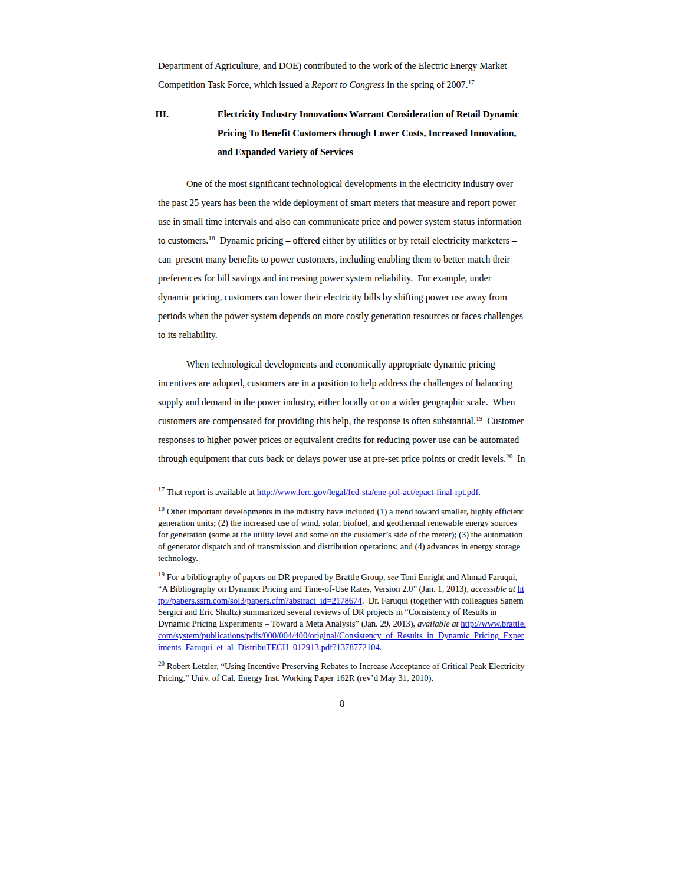Department of Agriculture, and DOE) contributed to the work of the Electric Energy Market Competition Task Force, which issued a Report to Congress in the spring of 2007.17
III. Electricity Industry Innovations Warrant Consideration of Retail Dynamic Pricing To Benefit Customers through Lower Costs, Increased Innovation, and Expanded Variety of Services
One of the most significant technological developments in the electricity industry over the past 25 years has been the wide deployment of smart meters that measure and report power use in small time intervals and also can communicate price and power system status information to customers.18 Dynamic pricing – offered either by utilities or by retail electricity marketers – can present many benefits to power customers, including enabling them to better match their preferences for bill savings and increasing power system reliability. For example, under dynamic pricing, customers can lower their electricity bills by shifting power use away from periods when the power system depends on more costly generation resources or faces challenges to its reliability.
When technological developments and economically appropriate dynamic pricing incentives are adopted, customers are in a position to help address the challenges of balancing supply and demand in the power industry, either locally or on a wider geographic scale. When customers are compensated for providing this help, the response is often substantial.19 Customer responses to higher power prices or equivalent credits for reducing power use can be automated through equipment that cuts back or delays power use at pre-set price points or credit levels.20 In
17 That report is available at http://www.ferc.gov/legal/fed-sta/ene-pol-act/epact-final-rpt.pdf.
18 Other important developments in the industry have included (1) a trend toward smaller, highly efficient generation units; (2) the increased use of wind, solar, biofuel, and geothermal renewable energy sources for generation (some at the utility level and some on the customer’s side of the meter); (3) the automation of generator dispatch and of transmission and distribution operations; and (4) advances in energy storage technology.
19 For a bibliography of papers on DR prepared by Brattle Group, see Toni Enright and Ahmad Faruqui, “A Bibliography on Dynamic Pricing and Time-of-Use Rates, Version 2.0” (Jan. 1, 2013), accessible at http://papers.ssrn.com/sol3/papers.cfm?abstract_id=2178674. Dr. Faruqui (together with colleagues Sanem Sergici and Eric Shultz) summarized several reviews of DR projects in “Consistency of Results in Dynamic Pricing Experiments – Toward a Meta Analysis” (Jan. 29, 2013), available at http://www.brattle.com/system/publications/pdfs/000/004/400/original/Consistency_of_Results_in_Dynamic_Pricing_Experiments_Faruqui_et_al_DistribuTECH_012913.pdf?1378772104.
20 Robert Letzler, “Using Incentive Preserving Rebates to Increase Acceptance of Critical Peak Electricity Pricing,” Univ. of Cal. Energy Inst. Working Paper 162R (rev’d May 31, 2010),
8